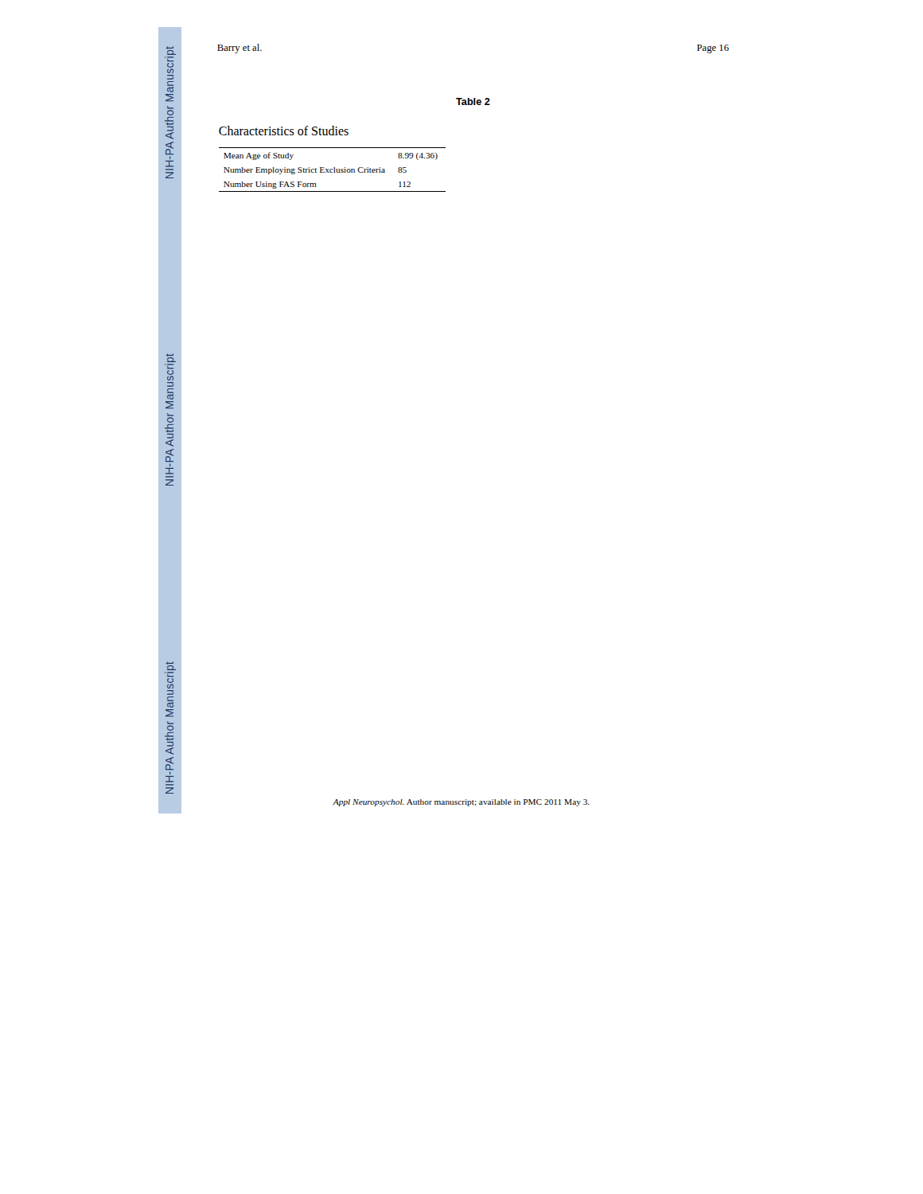NIH-PA Author Manuscript NIH-PA Author Manuscript NIH-PA Author Manuscript
Barry et al.
Page 16
Table 2
Characteristics of Studies
| Mean Age of Study | 8.99 (4.36) |
| Number Employing Strict Exclusion Criteria | 85 |
| Number Using FAS Form | 112 |
Appl Neuropsychol. Author manuscript; available in PMC 2011 May 3.